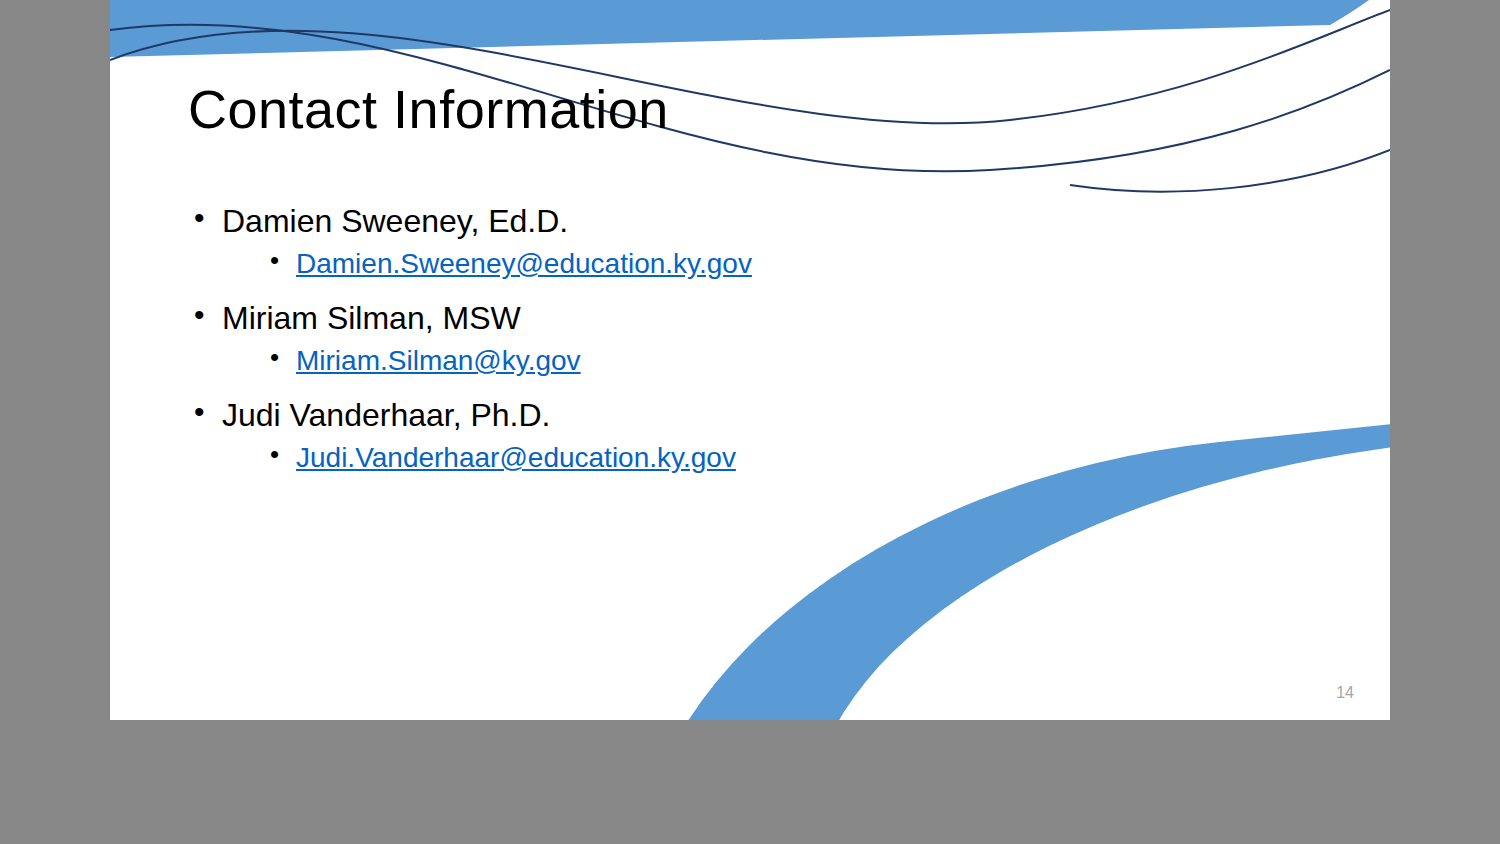Contact Information
Damien Sweeney, Ed.D.
Damien.Sweeney@education.ky.gov
Miriam Silman, MSW
Miriam.Silman@ky.gov
Judi Vanderhaar, Ph.D.
Judi.Vanderhaar@education.ky.gov
14